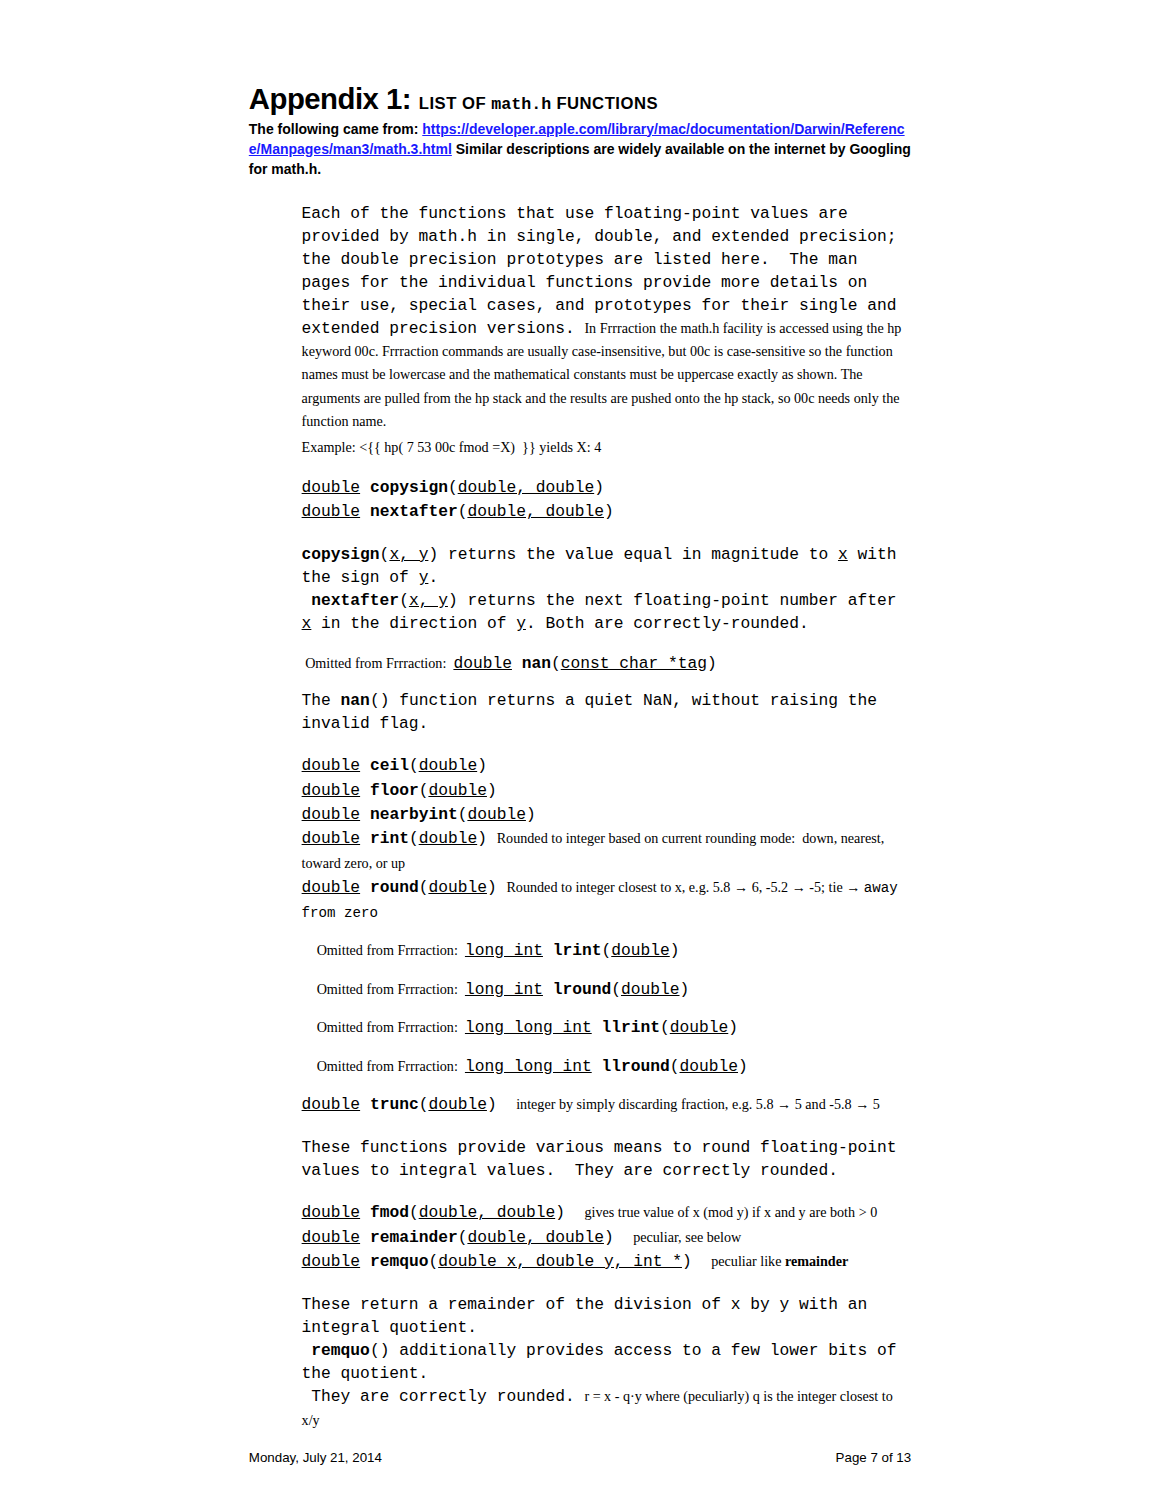Appendix 1: LIST OF math.h FUNCTIONS
The following came from: https://developer.apple.com/library/mac/documentation/Darwin/Reference/Manpages/man3/math.3.html Similar descriptions are widely available on the internet by Googling for math.h.
Each of the functions that use floating-point values are provided by math.h in single, double, and extended precision; the double precision prototypes are listed here. The man pages for the individual functions provide more details on their use, special cases, and prototypes for their single and extended precision versions. In Frrraction the math.h facility is accessed using the hp keyword 00c. Frrraction commands are usually case-insensitive, but 00c is case-sensitive so the function names must be lowercase and the mathematical constants must be uppercase exactly as shown. The arguments are pulled from the hp stack and the results are pushed onto the hp stack, so 00c needs only the function name.
Example: <{{ hp( 7 53 00c fmod =X) }} yields X: 4
double copysign(double, double)
double nextafter(double, double)
copysign(x, y) returns the value equal in magnitude to x with the sign of y.
nextafter(x, y) returns the next floating-point number after x in the direction of y. Both are correctly-rounded.
Omitted from Frrraction: double nan(const char *tag)
The nan() function returns a quiet NaN, without raising the invalid flag.
double ceil(double)
double floor(double)
double nearbyint(double)
double rint(double) Rounded to integer based on current rounding mode: down, nearest, toward zero, or up
double round(double) Rounded to integer closest to x, e.g. 5.8 → 6, -5.2 → -5; tie → away from zero
Omitted from Frrraction: long int lrint(double)
Omitted from Frrraction: long int lround(double)
Omitted from Frrraction: long long int llrint(double)
Omitted from Frrraction: long long int llround(double)
double trunc(double) integer by simply discarding fraction, e.g. 5.8 → 5 and -5.8 → 5
These functions provide various means to round floating-point values to integral values. They are correctly rounded.
double fmod(double, double) gives true value of x (mod y) if x and y are both > 0
double remainder(double, double) peculiar, see below
double remquo(double x, double y, int *) peculiar like remainder
These return a remainder of the division of x by y with an integral quotient.
remquo() additionally provides access to a few lower bits of the quotient.
They are correctly rounded. r = x - q·y where (peculiarly) q is the integer closest to x/y
Monday, July 21, 2014 Page 7 of 13